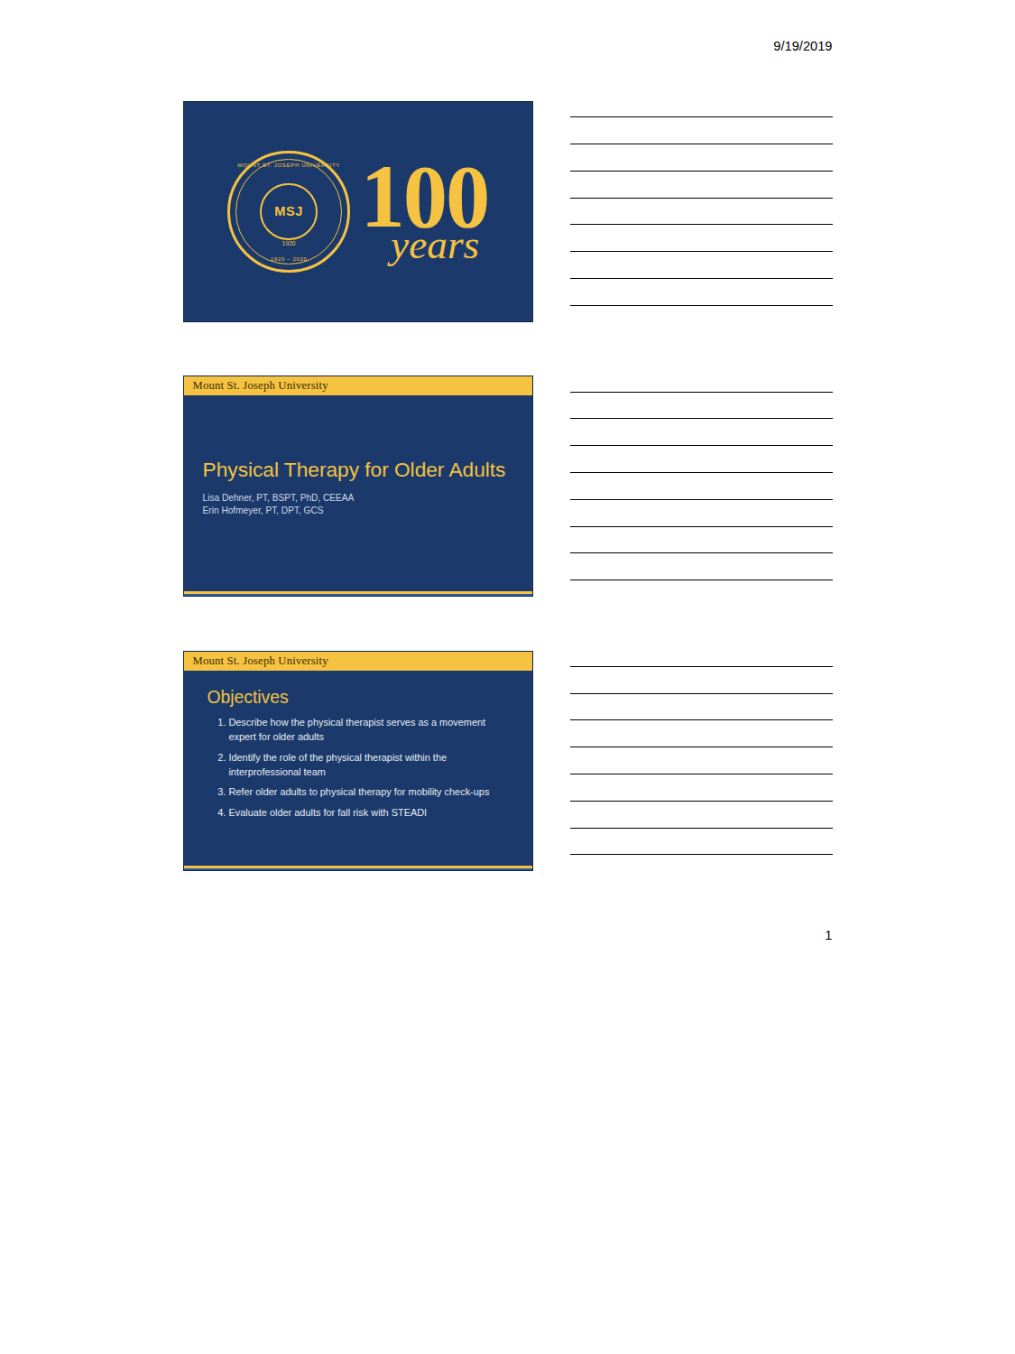9/19/2019
Mount St. Joseph University
MSJ
1920
1920 – 2020
100 years
Mount St. Joseph University
Physical Therapy for Older Adults
Lisa Dehner, PT, BSPT, PhD, CEEAA
Erin Hofmeyer, PT, DPT, GCS
Mount St. Joseph University
Objectives
Describe how the physical therapist serves as a movement expert for older adults
Identify the role of the physical therapist within the interprofessional team
Refer older adults to physical therapy for mobility check-ups
Evaluate older adults for fall risk with STEADI
1